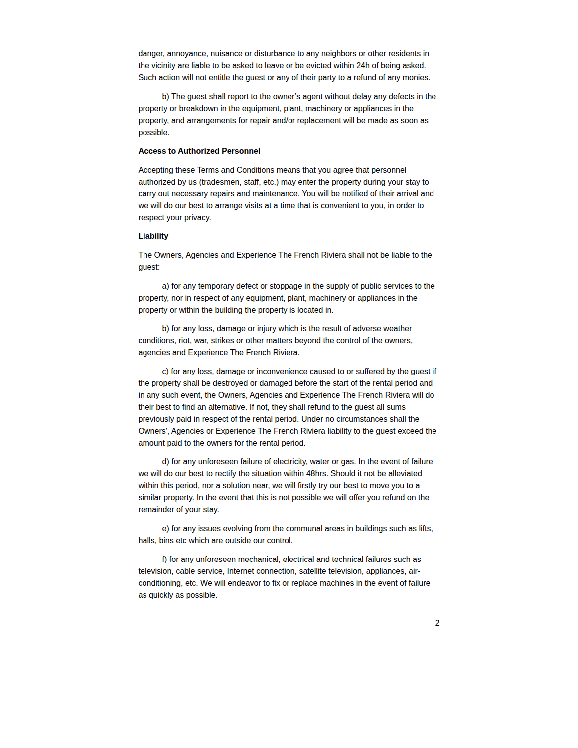danger, annoyance, nuisance or disturbance to any neighbors or other residents in the vicinity are liable to be asked to leave or be evicted within 24h of being asked. Such action will not entitle the guest or any of their party to a refund of any monies.
b) The guest shall report to the owner’s agent without delay any defects in the property or breakdown in the equipment, plant, machinery or appliances in the property, and arrangements for repair and/or replacement will be made as soon as possible.
Access to Authorized Personnel
Accepting these Terms and Conditions means that you agree that personnel authorized by us (tradesmen, staff, etc.) may enter the property during your stay to carry out necessary repairs and maintenance. You will be notified of their arrival and we will do our best to arrange visits at a time that is convenient to you, in order to respect your privacy.
Liability
The Owners, Agencies and Experience The French Riviera shall not be liable to the guest:
a) for any temporary defect or stoppage in the supply of public services to the property, nor in respect of any equipment, plant, machinery or appliances in the property or within the building the property is located in.
b) for any loss, damage or injury which is the result of adverse weather conditions, riot, war, strikes or other matters beyond the control of the owners, agencies and Experience The French Riviera.
c) for any loss, damage or inconvenience caused to or suffered by the guest if the property shall be destroyed or damaged before the start of the rental period and in any such event, the Owners, Agencies and Experience The French Riviera will do their best to find an alternative. If not, they shall refund to the guest all sums previously paid in respect of the rental period. Under no circumstances shall the Owners', Agencies or Experience The French Riviera liability to the guest exceed the amount paid to the owners for the rental period.
d) for any unforeseen failure of electricity, water or gas. In the event of failure we will do our best to rectify the situation within 48hrs. Should it not be alleviated within this period, nor a solution near, we will firstly try our best to move you to a similar property. In the event that this is not possible we will offer you refund on the remainder of your stay.
e) for any issues evolving from the communal areas in buildings such as lifts, halls, bins etc which are outside our control.
f) for any unforeseen mechanical, electrical and technical failures such as television, cable service, Internet connection, satellite television, appliances, air-conditioning, etc. We will endeavor to fix or replace machines in the event of failure as quickly as possible.
2